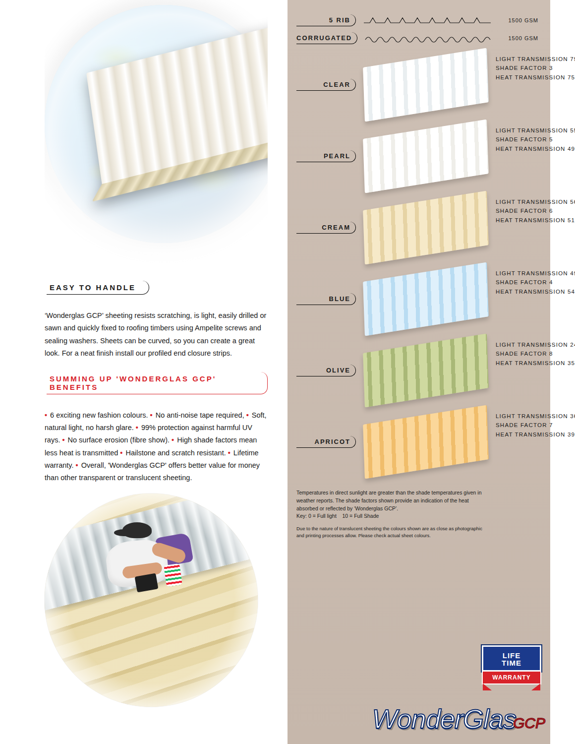EASY TO HANDLE
‘Wonderglas GCP’ sheeting resists scratching, is light, easily drilled or sawn and quickly fixed to roofing timbers using Ampelite screws and sealing washers. Sheets can be curved, so you can create a great look. For a neat finish install our profiled end closure strips.
SUMMING UP 'WONDERGLAS GCP' BENEFITS
• 6 exciting new fashion colours. • No anti-noise tape required, • Soft, natural light, no harsh glare. • 99% protection against harmful UV rays. • No surface erosion (fibre show). • High shade factors mean less heat is transmitted • Hailstone and scratch resistant. • Lifetime warranty. • Overall, 'Wonderglas GCP' offers better value for money than other transparent or translucent sheeting.
5 RIB
1500 GSM
CORRUGATED
1500 GSM
CLEAR
LIGHT TRANSMISSION 79%
SHADE FACTOR 3
HEAT TRANSMISSION 75%
PEARL
LIGHT TRANSMISSION 55%
SHADE FACTOR 5
HEAT TRANSMISSION 49%
CREAM
LIGHT TRANSMISSION 56%
SHADE FACTOR 6
HEAT TRANSMISSION 51%
BLUE
LIGHT TRANSMISSION 49%
SHADE FACTOR 4
HEAT TRANSMISSION 54%
OLIVE
LIGHT TRANSMISSION 24%
SHADE FACTOR 8
HEAT TRANSMISSION 35%
APRICOT
LIGHT TRANSMISSION 36%
SHADE FACTOR 7
HEAT TRANSMISSION 39%
Temperatures in direct sunlight are greater than the shade temperatures given in weather reports. The shade factors shown provide an indication of the heat absorbed or reflected by ‘Wonderglas GCP’.
Key: 0 = Full light 10 = Full Shade
Due to the nature of translucent sheeting the colours shown are as close as photographic and printing processes allow. Please check actual sheet colours.
LIFE TIME
WARRANTY
WonderGlas GCP